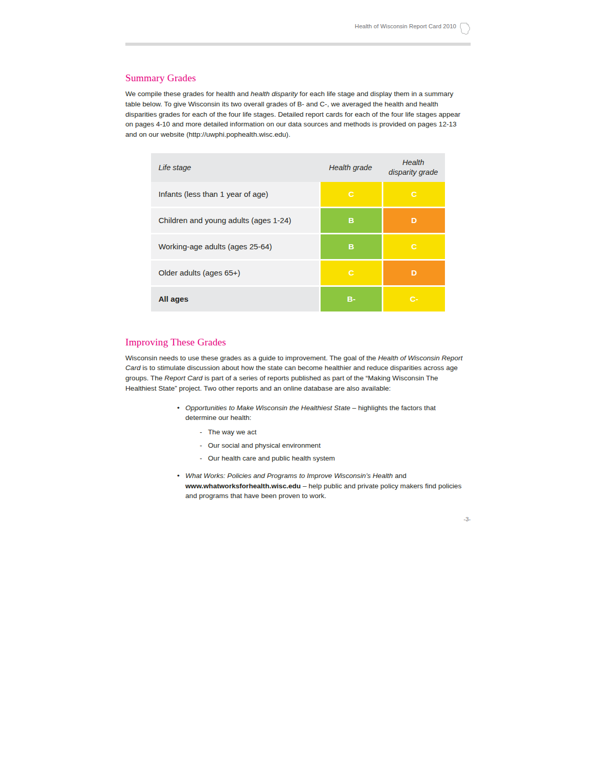Health of Wisconsin Report Card 2010
Summary Grades
We compile these grades for health and health disparity for each life stage and display them in a summary table below. To give Wisconsin its two overall grades of B- and C-, we averaged the health and health disparities grades for each of the four life stages. Detailed report cards for each of the four life stages appear on pages 4-10 and more detailed information on our data sources and methods is provided on pages 12-13 and on our website (http://uwphi.pophealth.wisc.edu).
| Life stage | Health grade | Health disparity grade |
| --- | --- | --- |
| Infants (less than 1 year of age) | C | C |
| Children and young adults (ages 1-24) | B | D |
| Working-age adults (ages 25-64) | B | C |
| Older adults (ages 65+) | C | D |
| All ages | B- | C- |
Improving These Grades
Wisconsin needs to use these grades as a guide to improvement. The goal of the Health of Wisconsin Report Card is to stimulate discussion about how the state can become healthier and reduce disparities across age groups. The Report Card is part of a series of reports published as part of the “Making Wisconsin The Healthiest State” project. Two other reports and an online database are also available:
Opportunities to Make Wisconsin the Healthiest State – highlights the factors that determine our health:
The way we act
Our social and physical environment
Our health care and public health system
What Works: Policies and Programs to Improve Wisconsin’s Health and www.whatworksforhealth.wisc.edu – help public and private policy makers find policies and programs that have been proven to work.
-3-